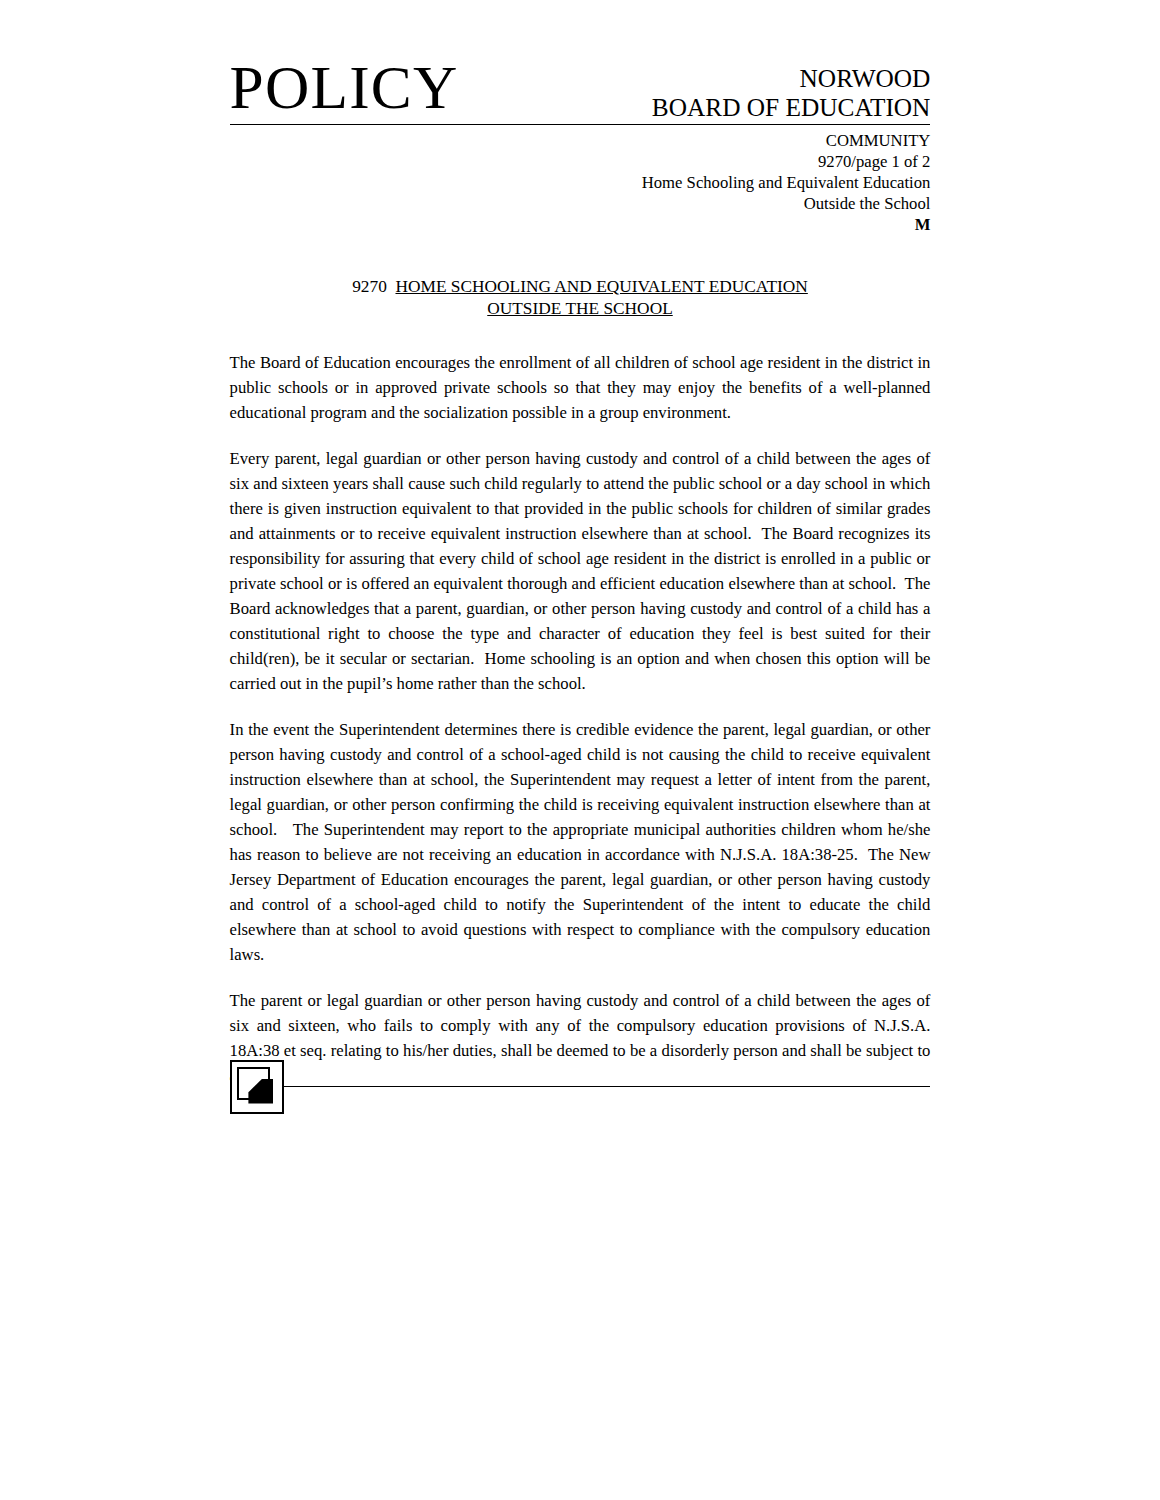POLICY
NORWOOD
BOARD OF EDUCATION
COMMUNITY
9270/page 1 of 2
Home Schooling and Equivalent Education
Outside the School
M
9270 HOME SCHOOLING AND EQUIVALENT EDUCATION
OUTSIDE THE SCHOOL
The Board of Education encourages the enrollment of all children of school age resident in the district in public schools or in approved private schools so that they may enjoy the benefits of a well-planned educational program and the socialization possible in a group environment.
Every parent, legal guardian or other person having custody and control of a child between the ages of six and sixteen years shall cause such child regularly to attend the public school or a day school in which there is given instruction equivalent to that provided in the public schools for children of similar grades and attainments or to receive equivalent instruction elsewhere than at school. The Board recognizes its responsibility for assuring that every child of school age resident in the district is enrolled in a public or private school or is offered an equivalent thorough and efficient education elsewhere than at school. The Board acknowledges that a parent, guardian, or other person having custody and control of a child has a constitutional right to choose the type and character of education they feel is best suited for their child(ren), be it secular or sectarian. Home schooling is an option and when chosen this option will be carried out in the pupil’s home rather than the school.
In the event the Superintendent determines there is credible evidence the parent, legal guardian, or other person having custody and control of a school-aged child is not causing the child to receive equivalent instruction elsewhere than at school, the Superintendent may request a letter of intent from the parent, legal guardian, or other person confirming the child is receiving equivalent instruction elsewhere than at school. The Superintendent may report to the appropriate municipal authorities children whom he/she has reason to believe are not receiving an education in accordance with N.J.S.A. 18A:38-25. The New Jersey Department of Education encourages the parent, legal guardian, or other person having custody and control of a school-aged child to notify the Superintendent of the intent to educate the child elsewhere than at school to avoid questions with respect to compliance with the compulsory education laws.
The parent or legal guardian or other person having custody and control of a child between the ages of six and sixteen, who fails to comply with any of the compulsory education provisions of N.J.S.A. 18A:38 et seq. relating to his/her duties, shall be deemed to be a disorderly person and shall be subject to a fine.